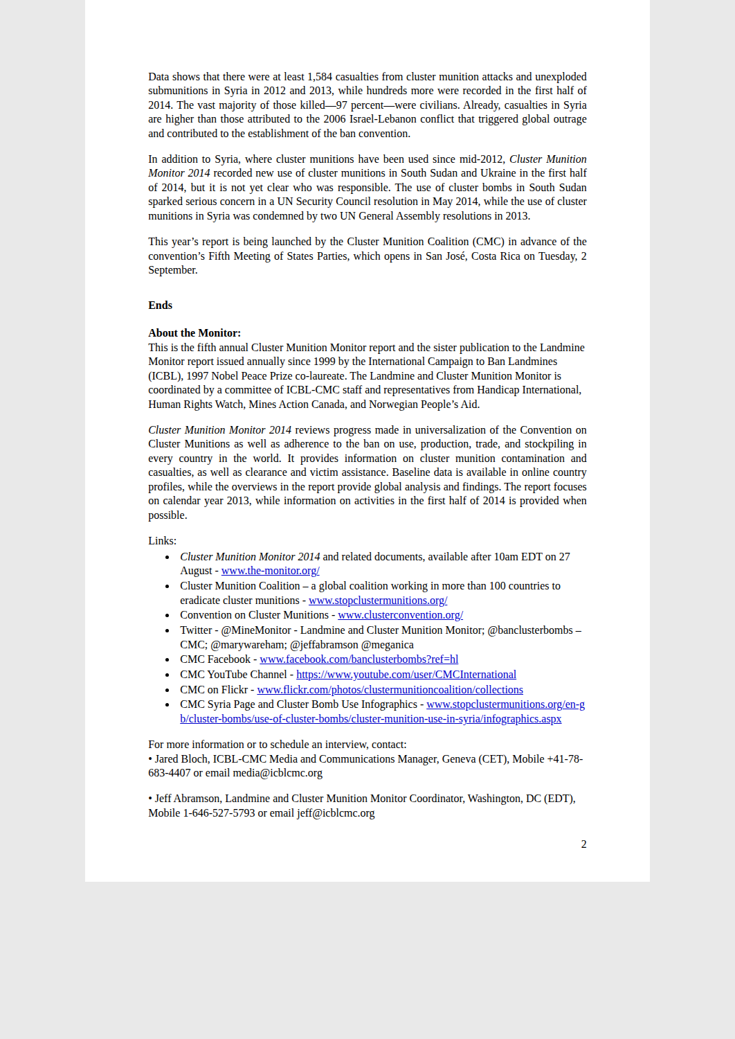Data shows that there were at least 1,584 casualties from cluster munition attacks and unexploded submunitions in Syria in 2012 and 2013, while hundreds more were recorded in the first half of 2014. The vast majority of those killed—97 percent—were civilians. Already, casualties in Syria are higher than those attributed to the 2006 Israel-Lebanon conflict that triggered global outrage and contributed to the establishment of the ban convention.
In addition to Syria, where cluster munitions have been used since mid-2012, Cluster Munition Monitor 2014 recorded new use of cluster munitions in South Sudan and Ukraine in the first half of 2014, but it is not yet clear who was responsible. The use of cluster bombs in South Sudan sparked serious concern in a UN Security Council resolution in May 2014, while the use of cluster munitions in Syria was condemned by two UN General Assembly resolutions in 2013.
This year’s report is being launched by the Cluster Munition Coalition (CMC) in advance of the convention’s Fifth Meeting of States Parties, which opens in San José, Costa Rica on Tuesday, 2 September.
Ends
About the Monitor:
This is the fifth annual Cluster Munition Monitor report and the sister publication to the Landmine Monitor report issued annually since 1999 by the International Campaign to Ban Landmines (ICBL), 1997 Nobel Peace Prize co-laureate. The Landmine and Cluster Munition Monitor is coordinated by a committee of ICBL-CMC staff and representatives from Handicap International, Human Rights Watch, Mines Action Canada, and Norwegian People’s Aid.
Cluster Munition Monitor 2014 reviews progress made in universalization of the Convention on Cluster Munitions as well as adherence to the ban on use, production, trade, and stockpiling in every country in the world. It provides information on cluster munition contamination and casualties, as well as clearance and victim assistance. Baseline data is available in online country profiles, while the overviews in the report provide global analysis and findings. The report focuses on calendar year 2013, while information on activities in the first half of 2014 is provided when possible.
Links:
Cluster Munition Monitor 2014 and related documents, available after 10am EDT on 27 August - www.the-monitor.org/
Cluster Munition Coalition – a global coalition working in more than 100 countries to eradicate cluster munitions - www.stopclustermunitions.org/
Convention on Cluster Munitions - www.clusterconvention.org/
Twitter - @MineMonitor - Landmine and Cluster Munition Monitor; @banclusterbombs – CMC; @marywareham; @jeffabramson @meganica
CMC Facebook - www.facebook.com/banclusterbombs?ref=hl
CMC YouTube Channel - https://www.youtube.com/user/CMCInternational
CMC on Flickr - www.flickr.com/photos/clustermunitioncoalition/collections
CMC Syria Page and Cluster Bomb Use Infographics - www.stopclustermunitions.org/en-gb/cluster-bombs/use-of-cluster-bombs/cluster-munition-use-in-syria/infographics.aspx
For more information or to schedule an interview, contact:
• Jared Bloch, ICBL-CMC Media and Communications Manager, Geneva (CET), Mobile +41-78-683-4407 or email media@icblcmc.org
• Jeff Abramson, Landmine and Cluster Munition Monitor Coordinator, Washington, DC (EDT), Mobile 1-646-527-5793 or email jeff@icblcmc.org
2